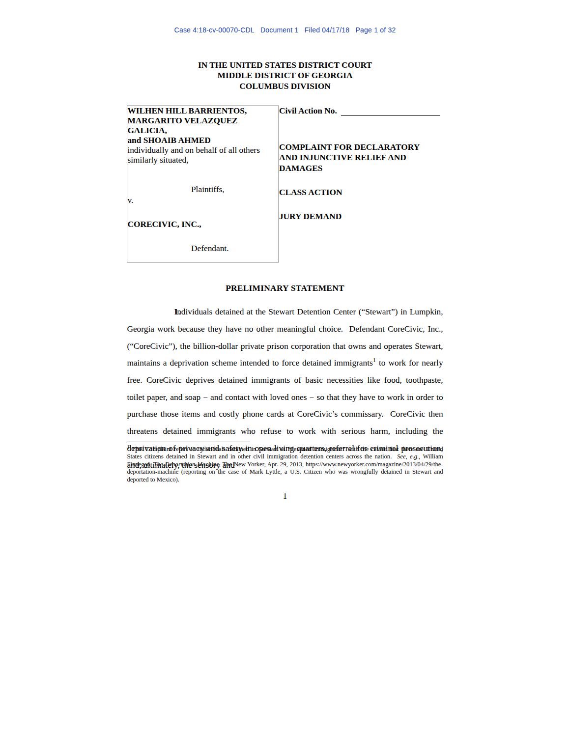Case 4:18-cv-00070-CDL Document 1 Filed 04/17/18 Page 1 of 32
IN THE UNITED STATES DISTRICT COURT
MIDDLE DISTRICT OF GEORGIA
COLUMBUS DIVISION
| WILHEN HILL BARRIENTOS, MARGARITO VELAZQUEZ GALICIA, and SHOAIB AHMED individually and on behalf of all others similarly situated, Plaintiffs, v. CORECIVIC, INC., Defendant. | Civil Action No. COMPLAINT FOR DECLARATORY AND INJUNCTIVE RELIEF AND DAMAGES CLASS ACTION JURY DEMAND |
PRELIMINARY STATEMENT
1. Individuals detained at the Stewart Detention Center (“Stewart”) in Lumpkin, Georgia work because they have no other meaningful choice. Defendant CoreCivic, Inc., (“CoreCivic”), the billion-dollar private prison corporation that owns and operates Stewart, maintains a deprivation scheme intended to force detained immigrants1 to work for nearly free. CoreCivic deprives detained immigrants of basic necessities like food, toothpaste, toilet paper, and soap − and contact with loved ones − so that they have to work in order to purchase those items and costly phone cards at CoreCivic’s commissary. CoreCivic then threatens detained immigrants who refuse to work with serious harm, including the deprivation of privacy and safety in open living quarters, referral for criminal prosecution, and, ultimately, the sensory and
1 This Complaint refers to individuals detained in Stewart as “detained immigrants” with the caveat that there are United States citizens detained in Stewart and in other civil immigration detention centers across the nation. See, e.g., William Finnegan, The Deportation Machine, The New Yorker, Apr. 29, 2013, https://www.newyorker.com/magazine/2013/04/29/the-deportation-machine (reporting on the case of Mark Lyttle, a U.S. Citizen who was wrongfully detained in Stewart and deported to Mexico).
1